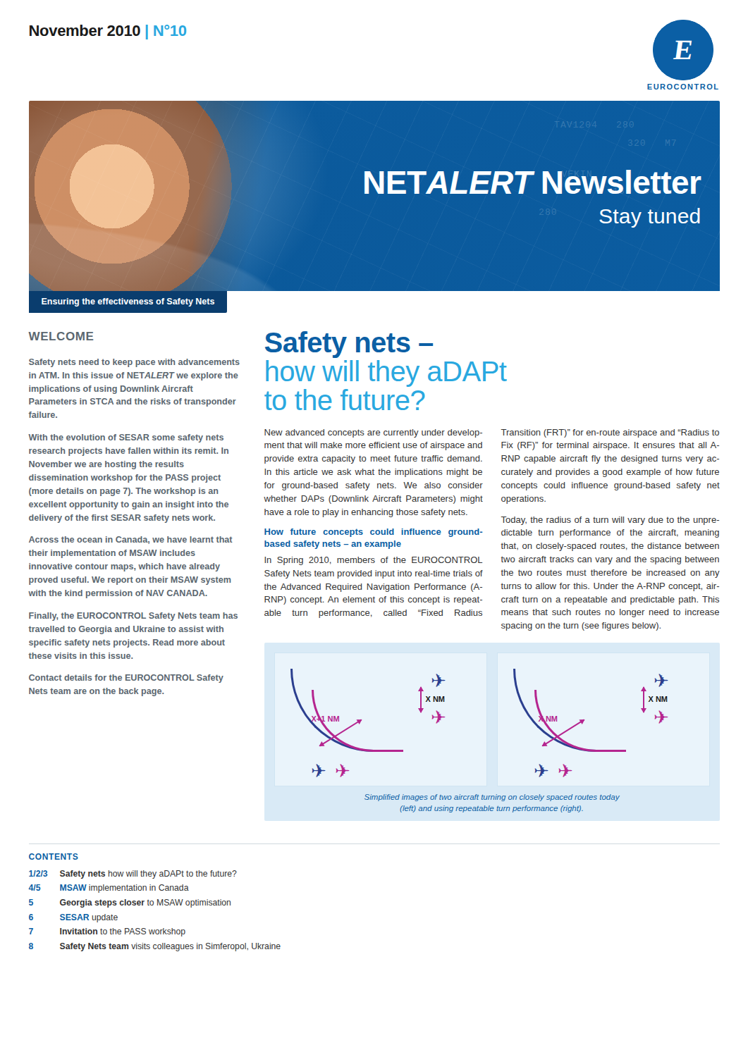November 2010 | N°10
E
EUROCONTROL
TAV1204 280
320 M7
VEKIN
16 34
280
NETALERT Newsletter
Stay tuned
Ensuring the effectiveness of Safety Nets
WELCOME
Safety nets need to keep pace with advancements in ATM. In this issue of NETALERT we explore the implications of using Downlink Aircraft Parameters in STCA and the risks of transponder failure.
With the evolution of SESAR some safety nets research projects have fallen within its remit. In November we are hosting the results dissemination workshop for the PASS project (more details on page 7). The workshop is an excellent opportunity to gain an insight into the delivery of the first SESAR safety nets work.
Across the ocean in Canada, we have learnt that their implementation of MSAW includes innovative contour maps, which have already proved useful. We report on their MSAW system with the kind permission of NAV CANADA.
Finally, the EUROCONTROL Safety Nets team has travelled to Georgia and Ukraine to assist with specific safety nets projects. Read more about these visits in this issue.
Contact details for the EUROCONTROL Safety Nets team are on the back page.
Safety nets – how will they aDAPt to the future?
New advanced concepts are currently under development that will make more efficient use of airspace and provide extra capacity to meet future traffic demand. In this article we ask what the implications might be for ground-based safety nets. We also consider whether DAPs (Downlink Aircraft Parameters) might have a role to play in enhancing those safety nets.
How future concepts could influence ground-based safety nets – an example
In Spring 2010, members of the EUROCONTROL Safety Nets team provided input into real-time trials of the Advanced Required Navigation Performance (A-RNP) concept. An element of this concept is repeatable turn performance, called “Fixed Radius Transition (FRT)” for en-route airspace and “Radius to Fix (RF)” for terminal airspace. It ensures that all A-RNP capable aircraft fly the designed turns very accurately and provides a good example of how future concepts could influence ground-based safety net operations.
Today, the radius of a turn will vary due to the unpredictable turn performance of the aircraft, meaning that, on closely-spaced routes, the distance between two aircraft tracks can vary and the spacing between the two routes must therefore be increased on any turns to allow for this. Under the A-RNP concept, aircraft turn on a repeatable and predictable path. This means that such routes no longer need to increase spacing on the turn (see figures below).
X NM
X+1 NM
X NM
X NM
Simplified images of two aircraft turning on closely spaced routes today
(left) and using repeatable turn performance (right).
CONTENTS
1/2/3 Safety nets how will they aDAPt to the future?
4/5 MSAW implementation in Canada
5 Georgia steps closer to MSAW optimisation
6 SESAR update
7 Invitation to the PASS workshop
8 Safety Nets team visits colleagues in Simferopol, Ukraine